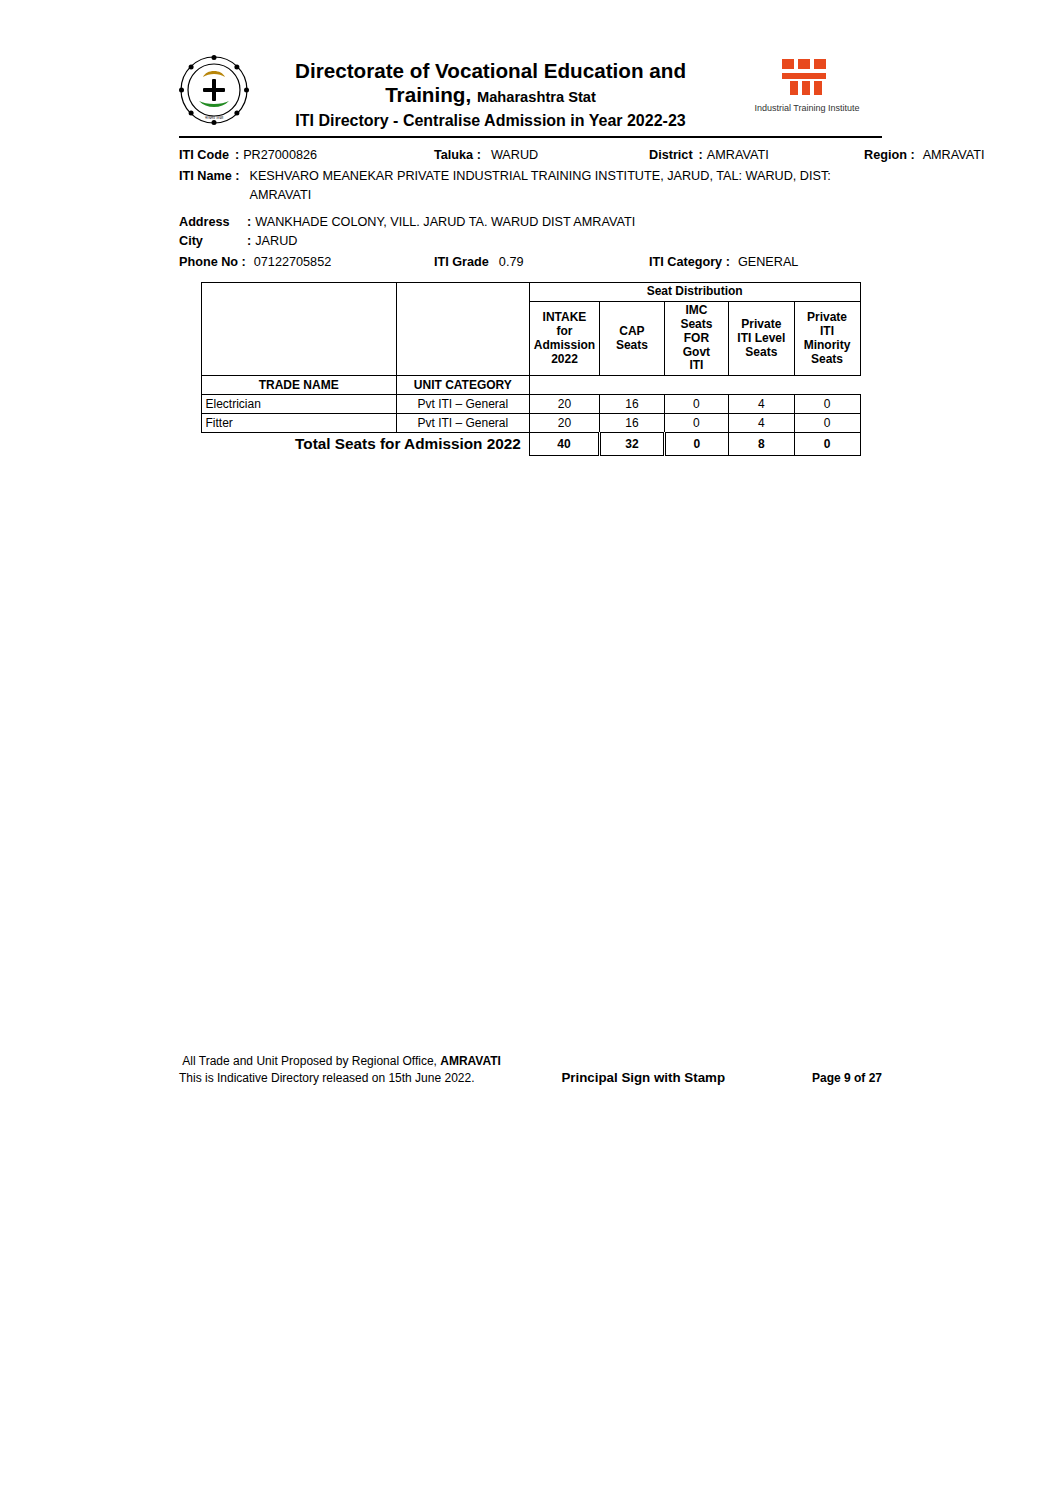Directorate of Vocational Education and Training, Maharashtra Stat
ITI Directory - Centralise Admission in Year 2022-23
ITI Code: PR27000826
Taluka : WARUD
District: AMRAVATI
Region : AMRAVATI
ITI Name : KESHVARO MEANEKAR PRIVATE INDUSTRIAL TRAINING INSTITUTE, JARUD, TAL: WARUD, DIST: AMRAVATI
Address: WANKHADE COLONY, VILL. JARUD TA. WARUD DIST AMRAVATI
City: JARUD
Phone No : 07122705852
ITI Grade 0.79
ITI Category : GENERAL
| | | Seat Distribution |
| --- | --- | --- |
| INTAKE for Admission 2022 | CAP Seats | IMC Seats FOR Govt ITI | Private ITI Level Seats | Private ITI Minority Seats |
| TRADE NAME | UNIT CATEGORY | |
| Electrician | Pvt ITI – General | 20 | 16 | 0 | 4 | 0 |
| Fitter | Pvt ITI – General | 20 | 16 | 0 | 4 | 0 |
| Total Seats for Admission 2022 | 40 | 32 | 0 | 8 | 0 |
All Trade and Unit Proposed by Regional Office, AMRAVATI
This is Indicative Directory released on 15th June 2022.
Principal Sign with Stamp
Page 9 of 27